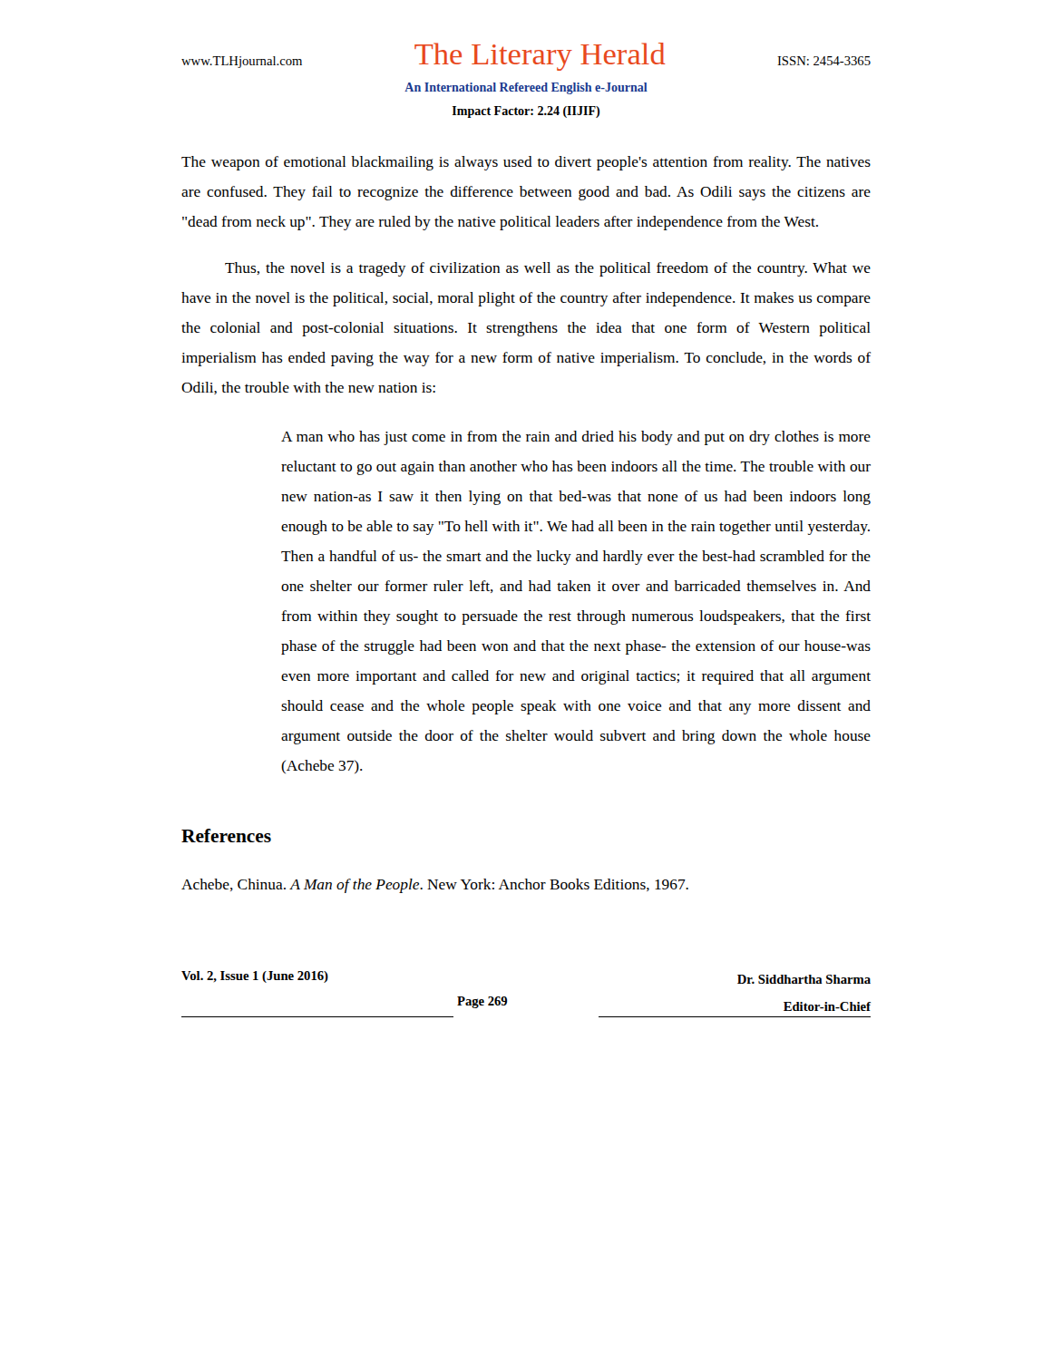www.TLHjournal.com
The Literary Herald
ISSN: 2454-3365
An International Refereed English e-Journal
Impact Factor: 2.24 (IIJIF)
The weapon of emotional blackmailing is always used to divert people's attention from reality. The natives are confused. They fail to recognize the difference between good and bad. As Odili says the citizens are "dead from neck up". They are ruled by the native political leaders after independence from the West.
Thus, the novel is a tragedy of civilization as well as the political freedom of the country. What we have in the novel is the political, social, moral plight of the country after independence. It makes us compare the colonial and post-colonial situations. It strengthens the idea that one form of Western political imperialism has ended paving the way for a new form of native imperialism. To conclude, in the words of Odili, the trouble with the new nation is:
A man who has just come in from the rain and dried his body and put on dry clothes is more reluctant to go out again than another who has been indoors all the time. The trouble with our new nation-as I saw it then lying on that bed-was that none of us had been indoors long enough to be able to say "To hell with it". We had all been in the rain together until yesterday. Then a handful of us- the smart and the lucky and hardly ever the best-had scrambled for the one shelter our former ruler left, and had taken it over and barricaded themselves in. And from within they sought to persuade the rest through numerous loudspeakers, that the first phase of the struggle had been won and that the next phase- the extension of our house-was even more important and called for new and original tactics; it required that all argument should cease and the whole people speak with one voice and that any more dissent and argument outside the door of the shelter would subvert and bring down the whole house (Achebe 37).
References
Achebe, Chinua. A Man of the People. New York: Anchor Books Editions, 1967.
Vol. 2, Issue 1 (June 2016)
Dr. Siddhartha Sharma
Page 269
Editor-in-Chief